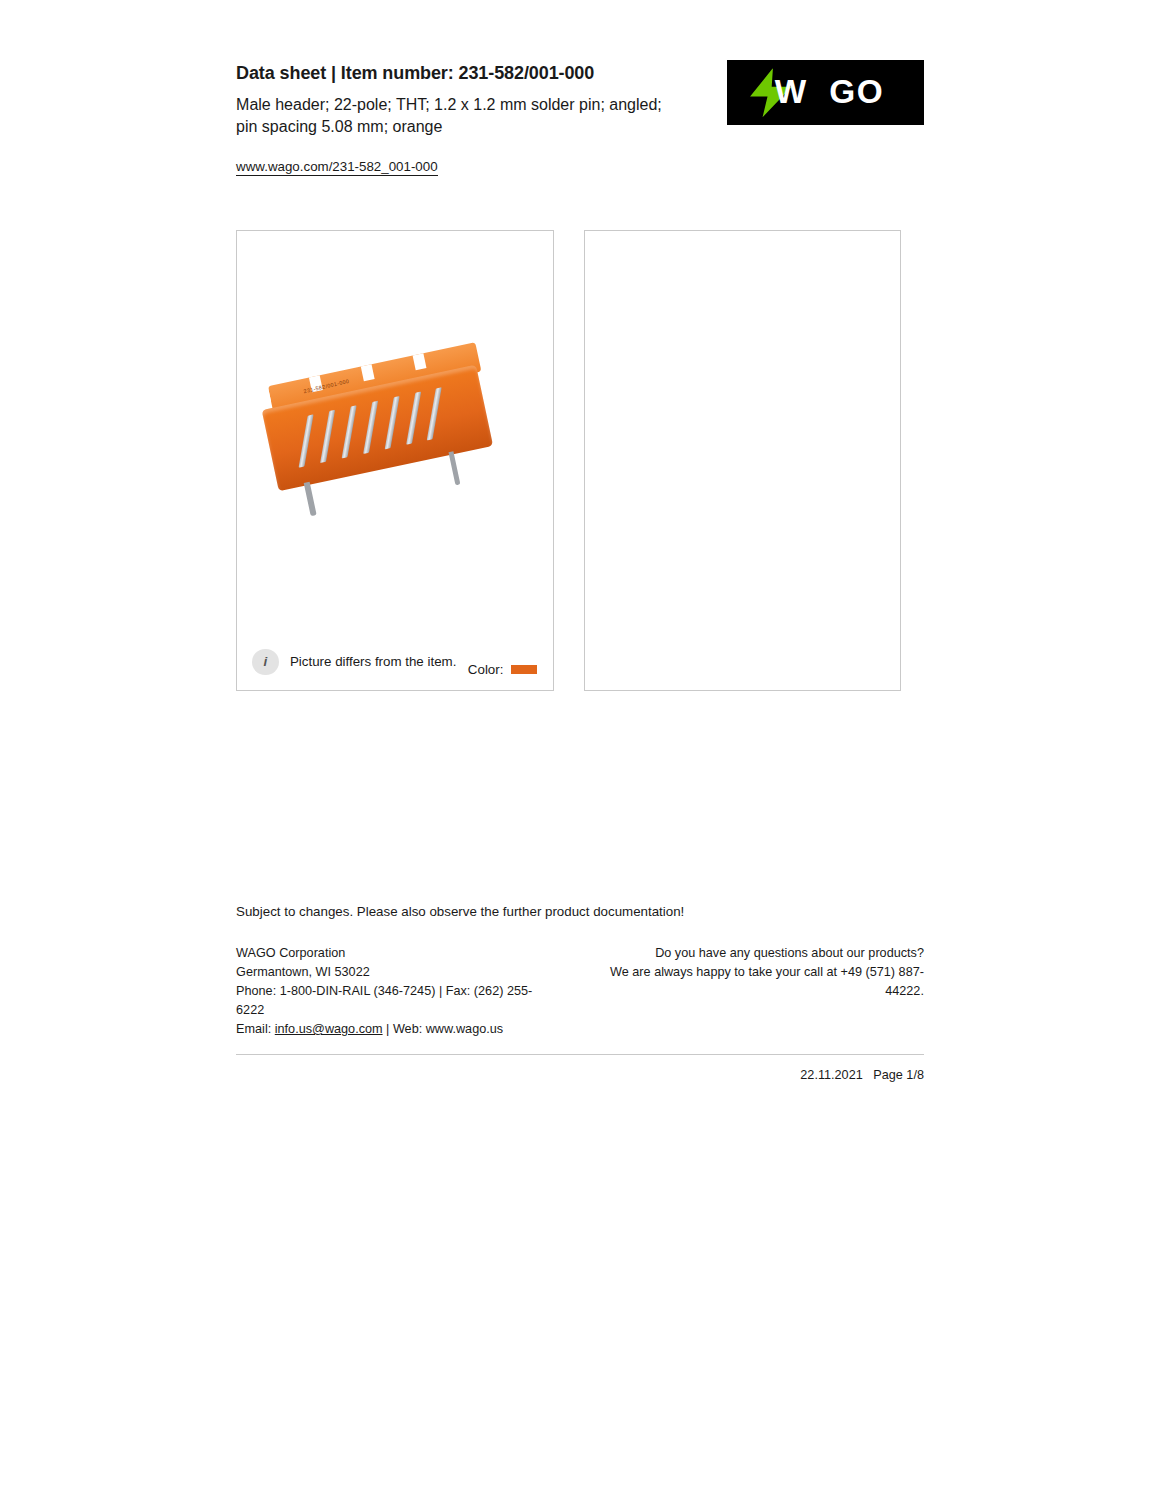Data sheet | Item number: 231-582/001-000
Male header; 22-pole; THT; 1.2 x 1.2 mm solder pin; angled; pin spacing 5.08 mm; orange
www.wago.com/231-582_001-000
W GO
231-582/001-000
i Picture differs from the item.
Color:
Subject to changes. Please also observe the further product documentation!
WAGO Corporation
Germantown, WI 53022
Phone: 1-800-DIN-RAIL (346-7245) | Fax: (262) 255-6222
Email: info.us@wago.com | Web: www.wago.us
Do you have any questions about our products?
We are always happy to take your call at +49 (571) 887-44222.
22.11.2021 Page 1/8